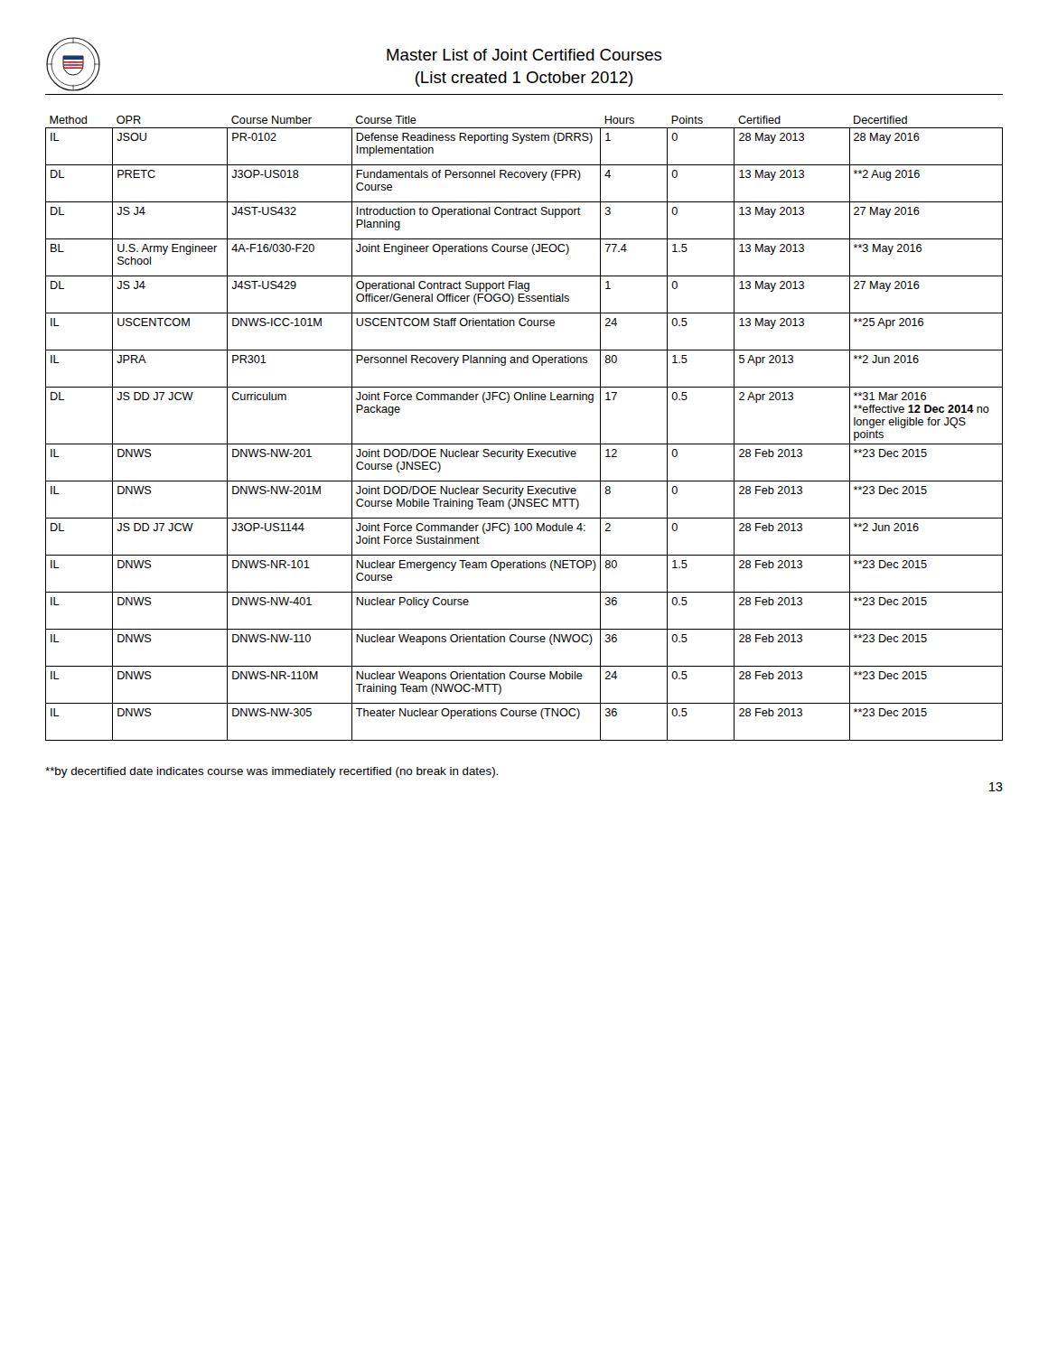Master List of Joint Certified Courses
(List created 1 October 2012)
| Method | OPR | Course Number | Course Title | Hours | Points | Certified | Decertified |
| --- | --- | --- | --- | --- | --- | --- | --- |
| IL | JSOU | PR-0102 | Defense Readiness Reporting System (DRRS) Implementation | 1 | 0 | 28 May 2013 | 28 May 2016 |
| DL | PRETC | J3OP-US018 | Fundamentals of Personnel Recovery (FPR) Course | 4 | 0 | 13 May 2013 | **2 Aug 2016 |
| DL | JS J4 | J4ST-US432 | Introduction to Operational Contract Support Planning | 3 | 0 | 13 May 2013 | 27 May 2016 |
| BL | U.S. Army Engineer School | 4A-F16/030-F20 | Joint Engineer Operations Course (JEOC) | 77.4 | 1.5 | 13 May 2013 | **3 May 2016 |
| DL | JS J4 | J4ST-US429 | Operational Contract Support Flag Officer/General Officer (FOGO) Essentials | 1 | 0 | 13 May 2013 | 27 May 2016 |
| IL | USCENTCOM | DNWS-ICC-101M | USCENTCOM Staff Orientation Course | 24 | 0.5 | 13 May 2013 | **25 Apr 2016 |
| IL | JPRA | PR301 | Personnel Recovery Planning and Operations | 80 | 1.5 | 5 Apr 2013 | **2 Jun 2016 |
| DL | JS DD J7 JCW | Curriculum | Joint Force Commander (JFC) Online Learning Package | 17 | 0.5 | 2 Apr 2013 | **31 Mar 2016 **effective 12 Dec 2014 no longer eligible for JQS points |
| IL | DNWS | DNWS-NW-201 | Joint DOD/DOE Nuclear Security Executive Course (JNSEC) | 12 | 0 | 28 Feb 2013 | **23 Dec 2015 |
| IL | DNWS | DNWS-NW-201M | Joint DOD/DOE Nuclear Security Executive Course Mobile Training Team (JNSEC MTT) | 8 | 0 | 28 Feb 2013 | **23 Dec 2015 |
| DL | JS DD J7 JCW | J3OP-US1144 | Joint Force Commander (JFC) 100 Module 4: Joint Force Sustainment | 2 | 0 | 28 Feb 2013 | **2 Jun 2016 |
| IL | DNWS | DNWS-NR-101 | Nuclear Emergency Team Operations (NETOP) Course | 80 | 1.5 | 28 Feb 2013 | **23 Dec 2015 |
| IL | DNWS | DNWS-NW-401 | Nuclear Policy Course | 36 | 0.5 | 28 Feb 2013 | **23 Dec 2015 |
| IL | DNWS | DNWS-NW-110 | Nuclear Weapons Orientation Course (NWOC) | 36 | 0.5 | 28 Feb 2013 | **23 Dec 2015 |
| IL | DNWS | DNWS-NR-110M | Nuclear Weapons Orientation Course Mobile Training Team (NWOC-MTT) | 24 | 0.5 | 28 Feb 2013 | **23 Dec 2015 |
| IL | DNWS | DNWS-NW-305 | Theater Nuclear Operations Course (TNOC) | 36 | 0.5 | 28 Feb 2013 | **23 Dec 2015 |
**by decertified date indicates course was immediately recertified (no break in dates).
13